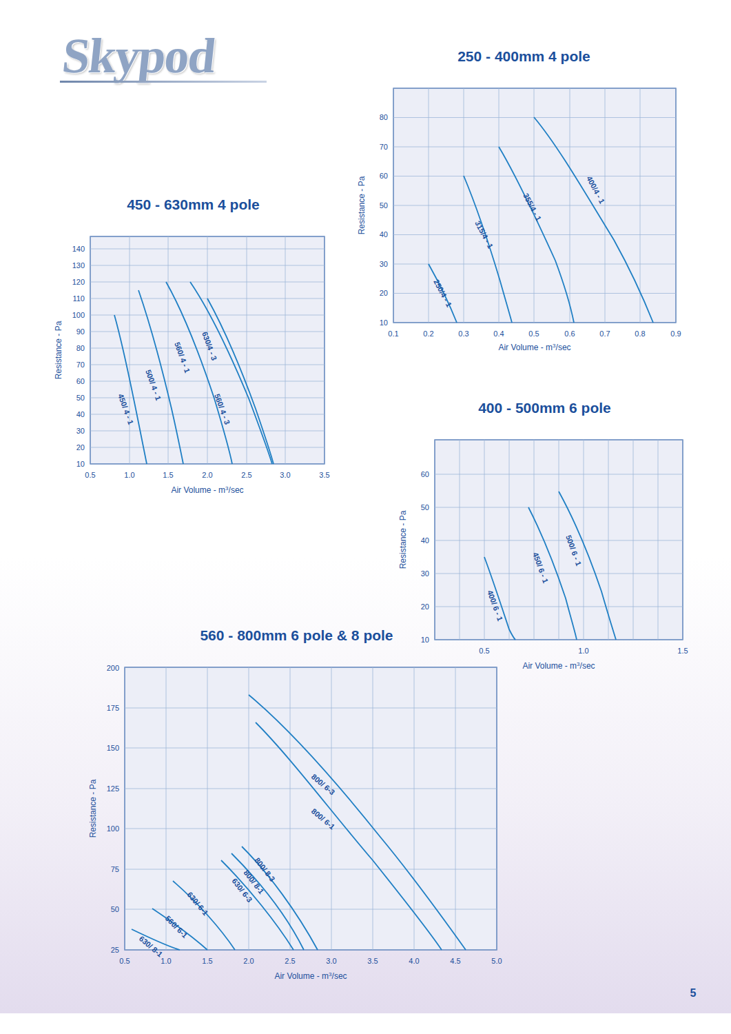Skypod
250 - 400mm 4 pole
10 20 30 40 50 60 70 80 0.1 0.2 0.3 0.4 0.5 0.6 0.7 0.8 0.9 Air Volume - m3/sec Resistance - Pa 250/4 - 1 315/4 - 1 355/4 - 1 400/4 - 1
450 - 630mm 4 pole
10 20 30 40 50 60 70 80 90 100 110 120 130 140 0.5 1.0 1.5 2.0 2.5 3.0 3.5 Air Volume - m3/sec Resistance - Pa 450/ 4 - 1 500/ 4 - 1 560/ 4 - 1 630/4 - 3 560/ 4 - 3
400 - 500mm 6 pole
10 20 30 40 50 60 0.5 1.0 1.5 Air Volume - m3/sec Resistance - Pa 400/ 6 - 1 450/ 6 - 1 500/ 6 - 1
560 - 800mm 6 pole & 8 pole
25 50 75 100 125 150 175 200 0.5 1.0 1.5 2.0 2.5 3.0 3.5 4.0 4.5 5.0 Air Volume - m3/sec Resistance - Pa 630/ 8-1 560/ 6-1 630/ 6-1 630/ 6-3 800/ 8-1 800/ 8-3 800/ 6-1 800/ 6-3
5